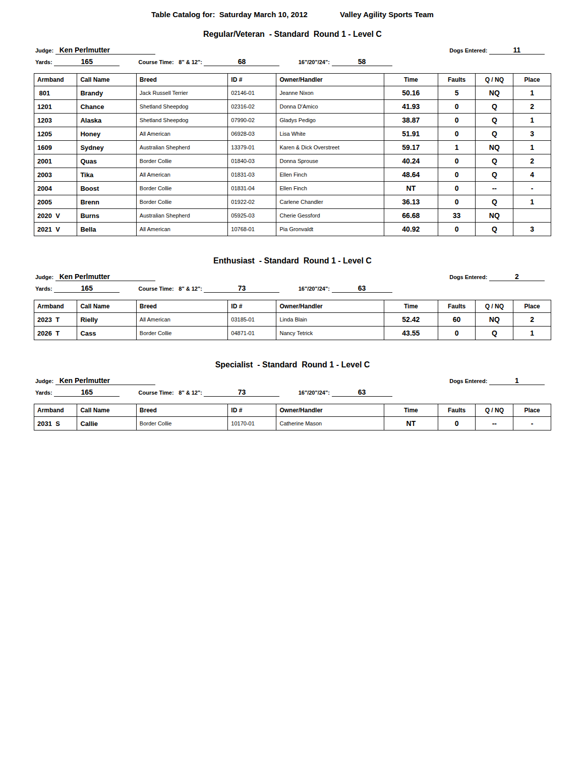Table Catalog for: Saturday March 10, 2012 Valley Agility Sports Team
Regular/Veteran - Standard Round 1 - Level C
Judge: Ken Perlmutter Dogs Entered: 11
Yards: 165 Course Time: 8" & 12": 68 16"/20"/24": 58
| Armband | Call Name | Breed | ID # | Owner/Handler | Time | Faults | Q / NQ | Place |
| --- | --- | --- | --- | --- | --- | --- | --- | --- |
| 801 | Brandy | Jack Russell Terrier | 02146-01 | Jeanne Nixon | 50.16 | 5 | NQ | 1 |
| 1201 | Chance | Shetland Sheepdog | 02316-02 | Donna D'Amico | 41.93 | 0 | Q | 2 |
| 1203 | Alaska | Shetland Sheepdog | 07990-02 | Gladys Pedigo | 38.87 | 0 | Q | 1 |
| 1205 | Honey | All American | 06928-03 | Lisa White | 51.91 | 0 | Q | 3 |
| 1609 | Sydney | Australian Shepherd | 13379-01 | Karen & Dick Overstreet | 59.17 | 1 | NQ | 1 |
| 2001 | Quas | Border Collie | 01840-03 | Donna Sprouse | 40.24 | 0 | Q | 2 |
| 2003 | Tika | All American | 01831-03 | Ellen Finch | 48.64 | 0 | Q | 4 |
| 2004 | Boost | Border Collie | 01831-04 | Ellen Finch | NT | 0 | -- | - |
| 2005 | Brenn | Border Collie | 01922-02 | Carlene Chandler | 36.13 | 0 | Q | 1 |
| 2020 V | Burns | Australian Shepherd | 05925-03 | Cherie Gessford | 66.68 | 33 | NQ | |
| 2021 V | Bella | All American | 10768-01 | Pia Gronvaldt | 40.92 | 0 | Q | 3 |
Enthusiast - Standard Round 1 - Level C
Judge: Ken Perlmutter Dogs Entered: 2
Yards: 165 Course Time: 8" & 12": 73 16"/20"/24": 63
| Armband | Call Name | Breed | ID # | Owner/Handler | Time | Faults | Q / NQ | Place |
| --- | --- | --- | --- | --- | --- | --- | --- | --- |
| 2023 T | Rielly | All American | 03185-01 | Linda Blain | 52.42 | 60 | NQ | 2 |
| 2026 T | Cass | Border Collie | 04871-01 | Nancy Tetrick | 43.55 | 0 | Q | 1 |
Specialist - Standard Round 1 - Level C
Judge: Ken Perlmutter Dogs Entered: 1
Yards: 165 Course Time: 8" & 12": 73 16"/20"/24": 63
| Armband | Call Name | Breed | ID # | Owner/Handler | Time | Faults | Q / NQ | Place |
| --- | --- | --- | --- | --- | --- | --- | --- | --- |
| 2031 S | Callie | Border Collie | 10170-01 | Catherine Mason | NT | 0 | -- | - |